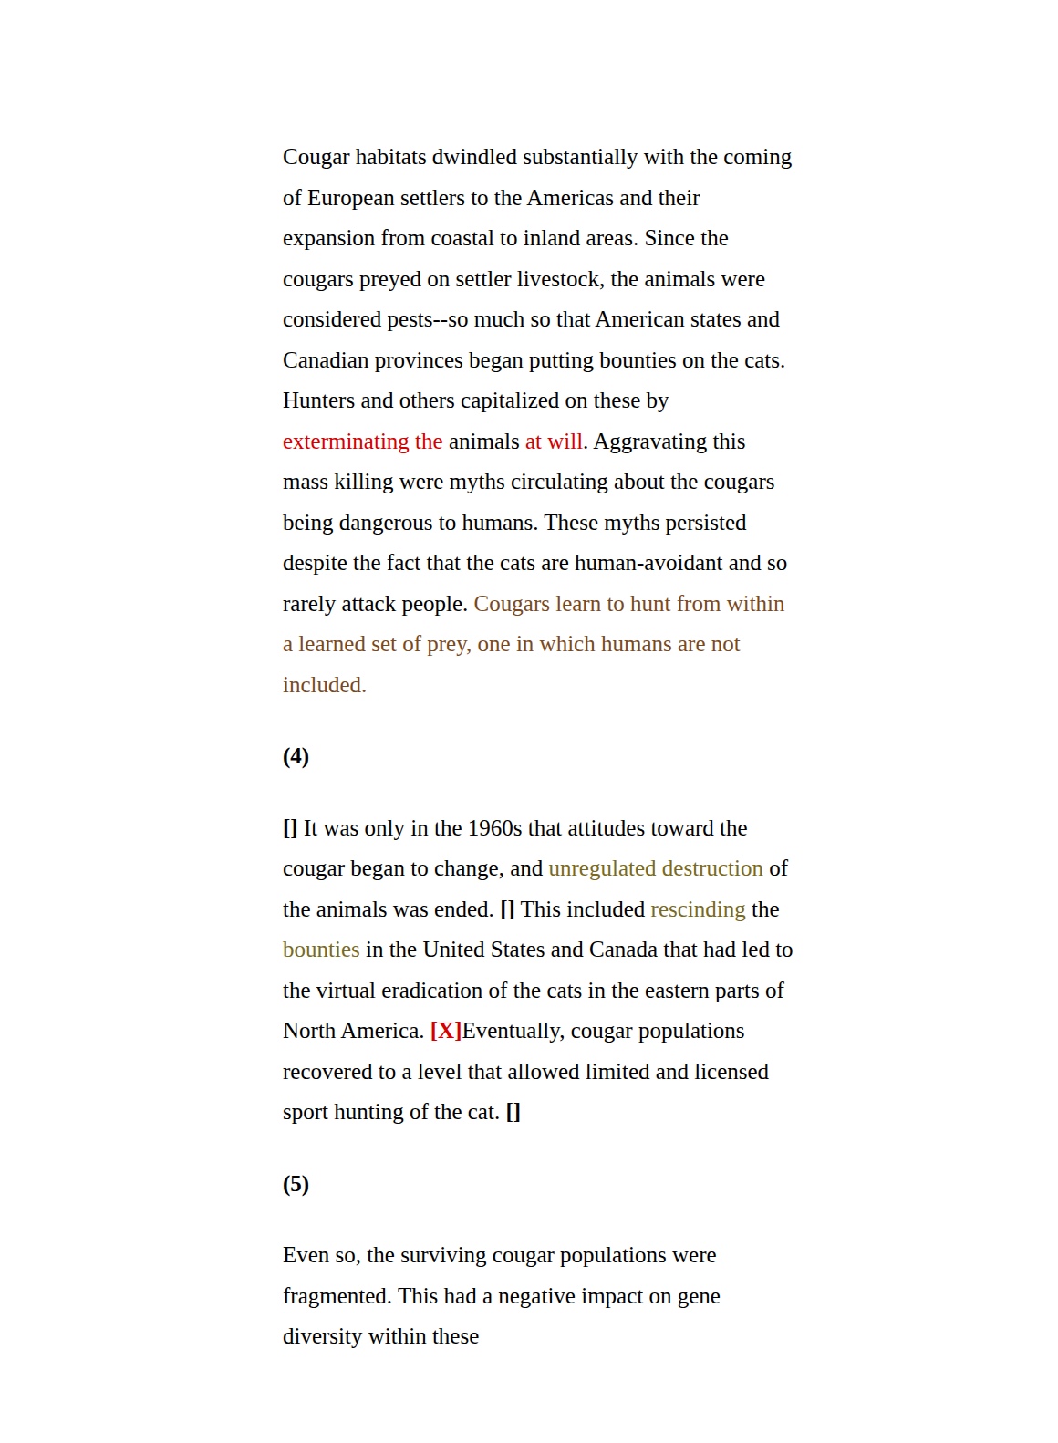Cougar habitats dwindled substantially with the coming of European settlers to the Americas and their expansion from coastal to inland areas. Since the cougars preyed on settler livestock, the animals were considered pests--so much so that American states and Canadian provinces began putting bounties on the cats. Hunters and others capitalized on these by exterminating the animals at will. Aggravating this mass killing were myths circulating about the cougars being dangerous to humans. These myths persisted despite the fact that the cats are human-avoidant and so rarely attack people. Cougars learn to hunt from within a learned set of prey, one in which humans are not included.
(4)
[] It was only in the 1960s that attitudes toward the cougar began to change, and unregulated destruction of the animals was ended. [] This included rescinding the bounties in the United States and Canada that had led to the virtual eradication of the cats in the eastern parts of North America. [X] Eventually, cougar populations recovered to a level that allowed limited and licensed sport hunting of the cat. []
(5)
Even so, the surviving cougar populations were fragmented. This had a negative impact on gene diversity within these